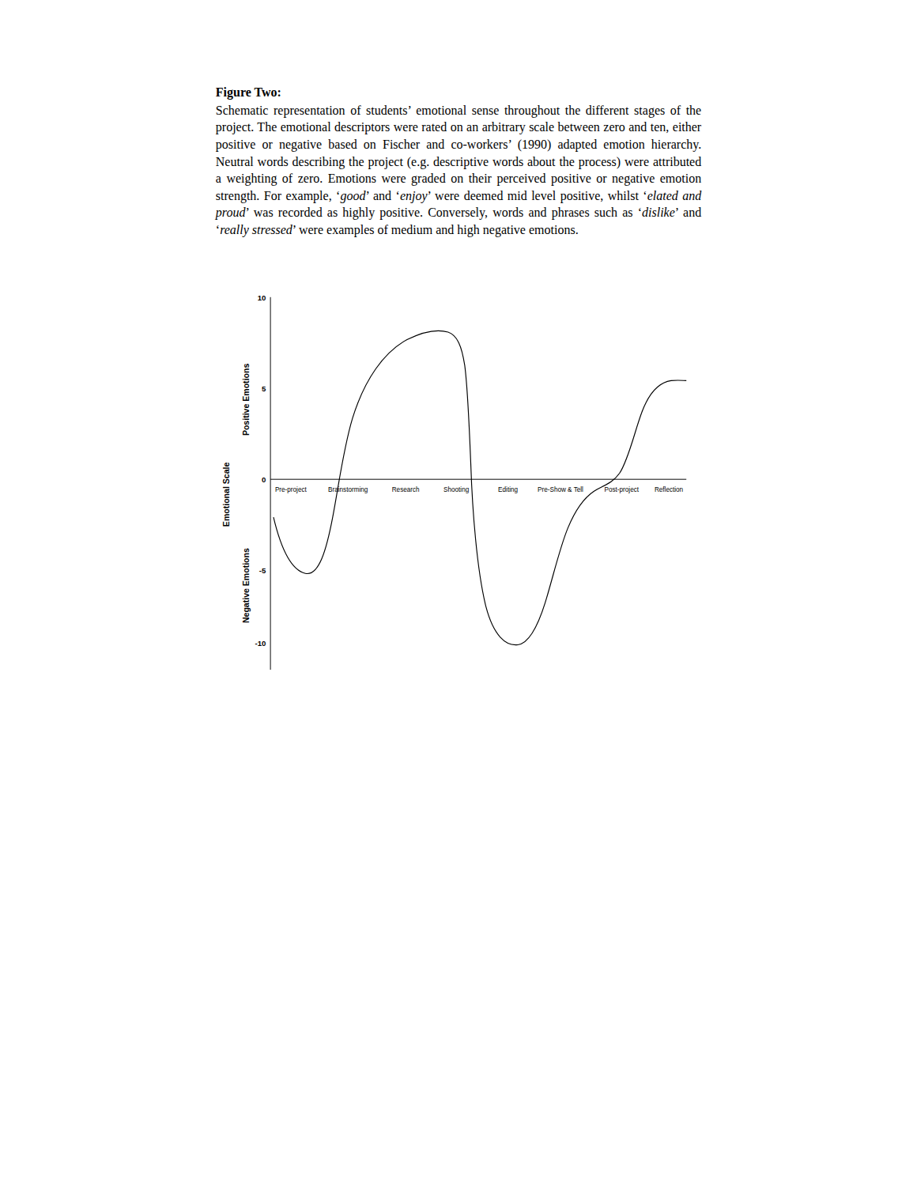Figure Two:
Schematic representation of students’ emotional sense throughout the different stages of the project. The emotional descriptors were rated on an arbitrary scale between zero and ten, either positive or negative based on Fischer and co-workers’ (1990) adapted emotion hierarchy. Neutral words describing the project (e.g. descriptive words about the process) were attributed a weighting of zero. Emotions were graded on their perceived positive or negative emotion strength. For example, ‘good’ and ‘enjoy’ were deemed mid level positive, whilst ‘elated and proud’ was recorded as highly positive. Conversely, words and phrases such as ‘dislike’ and ‘really stressed’ were examples of medium and high negative emotions.
Emotional Scale Positive Emotions Negative Emotions 10 5 0 -5 -10 Pre-project Brainstorming Research Shooting Editing Pre-Show & Tell Post-project Reflection